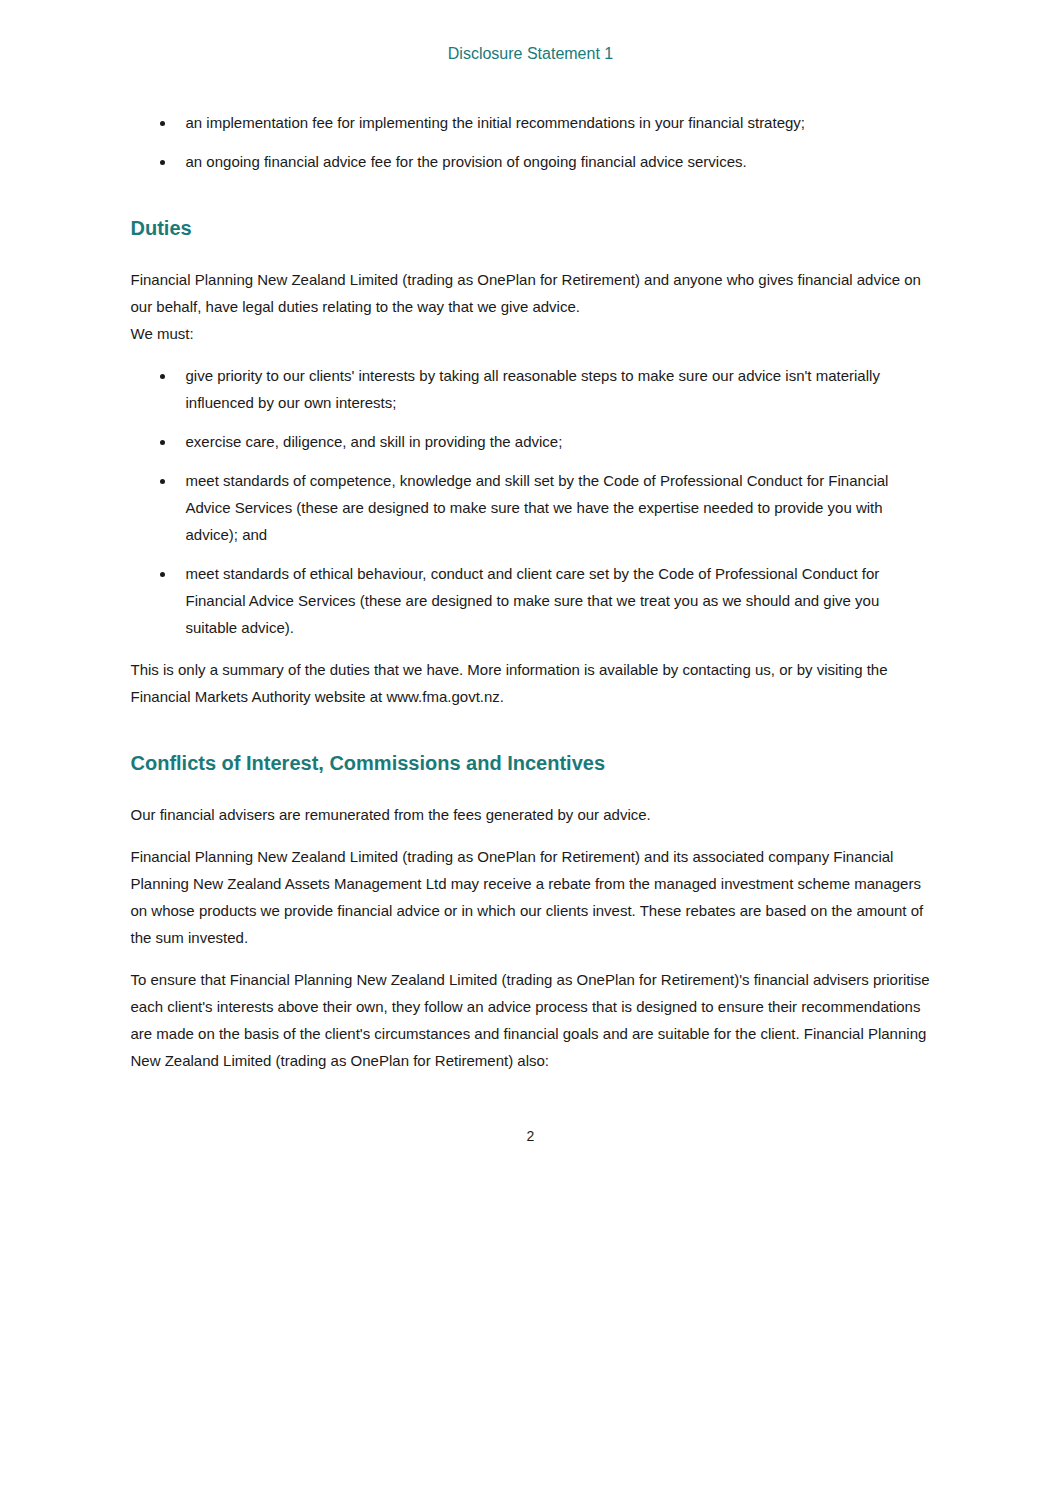Disclosure Statement 1
an implementation fee for implementing the initial recommendations in your financial strategy;
an ongoing financial advice fee for the provision of ongoing financial advice services.
Duties
Financial Planning New Zealand Limited (trading as OnePlan for Retirement) and anyone who gives financial advice on our behalf, have legal duties relating to the way that we give advice.
We must:
give priority to our clients' interests by taking all reasonable steps to make sure our advice isn't materially influenced by our own interests;
exercise care, diligence, and skill in providing the advice;
meet standards of competence, knowledge and skill set by the Code of Professional Conduct for Financial Advice Services (these are designed to make sure that we have the expertise needed to provide you with advice); and
meet standards of ethical behaviour, conduct and client care set by the Code of Professional Conduct for Financial Advice Services (these are designed to make sure that we treat you as we should and give you suitable advice).
This is only a summary of the duties that we have. More information is available by contacting us, or by visiting the Financial Markets Authority website at www.fma.govt.nz.
Conflicts of Interest, Commissions and Incentives
Our financial advisers are remunerated from the fees generated by our advice.
Financial Planning New Zealand Limited (trading as OnePlan for Retirement) and its associated company Financial Planning New Zealand Assets Management Ltd may receive a rebate from the managed investment scheme managers on whose products we provide financial advice or in which our clients invest. These rebates are based on the amount of the sum invested.
To ensure that Financial Planning New Zealand Limited (trading as OnePlan for Retirement)'s financial advisers prioritise each client's interests above their own, they follow an advice process that is designed to ensure their recommendations are made on the basis of the client's circumstances and financial goals and are suitable for the client. Financial Planning New Zealand Limited (trading as OnePlan for Retirement) also:
2